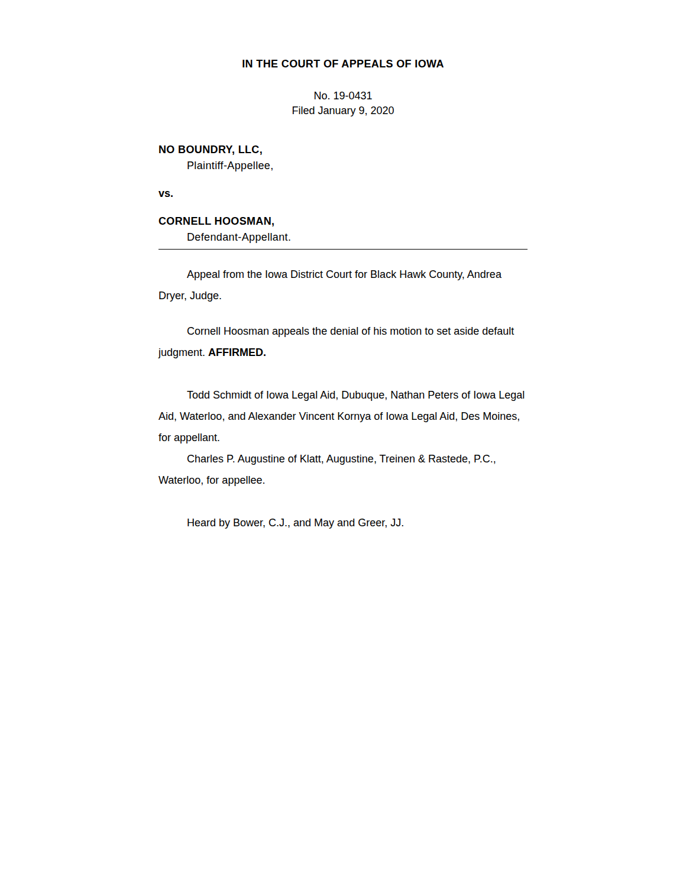IN THE COURT OF APPEALS OF IOWA
No. 19-0431
Filed January 9, 2020
NO BOUNDRY, LLC, Plaintiff-Appellee,
vs.
CORNELL HOOSMAN, Defendant-Appellant.
Appeal from the Iowa District Court for Black Hawk County, Andrea Dryer, Judge.
Cornell Hoosman appeals the denial of his motion to set aside default judgment. AFFIRMED.
Todd Schmidt of Iowa Legal Aid, Dubuque, Nathan Peters of Iowa Legal Aid, Waterloo, and Alexander Vincent Kornya of Iowa Legal Aid, Des Moines, for appellant.
Charles P. Augustine of Klatt, Augustine, Treinen & Rastede, P.C., Waterloo, for appellee.
Heard by Bower, C.J., and May and Greer, JJ.